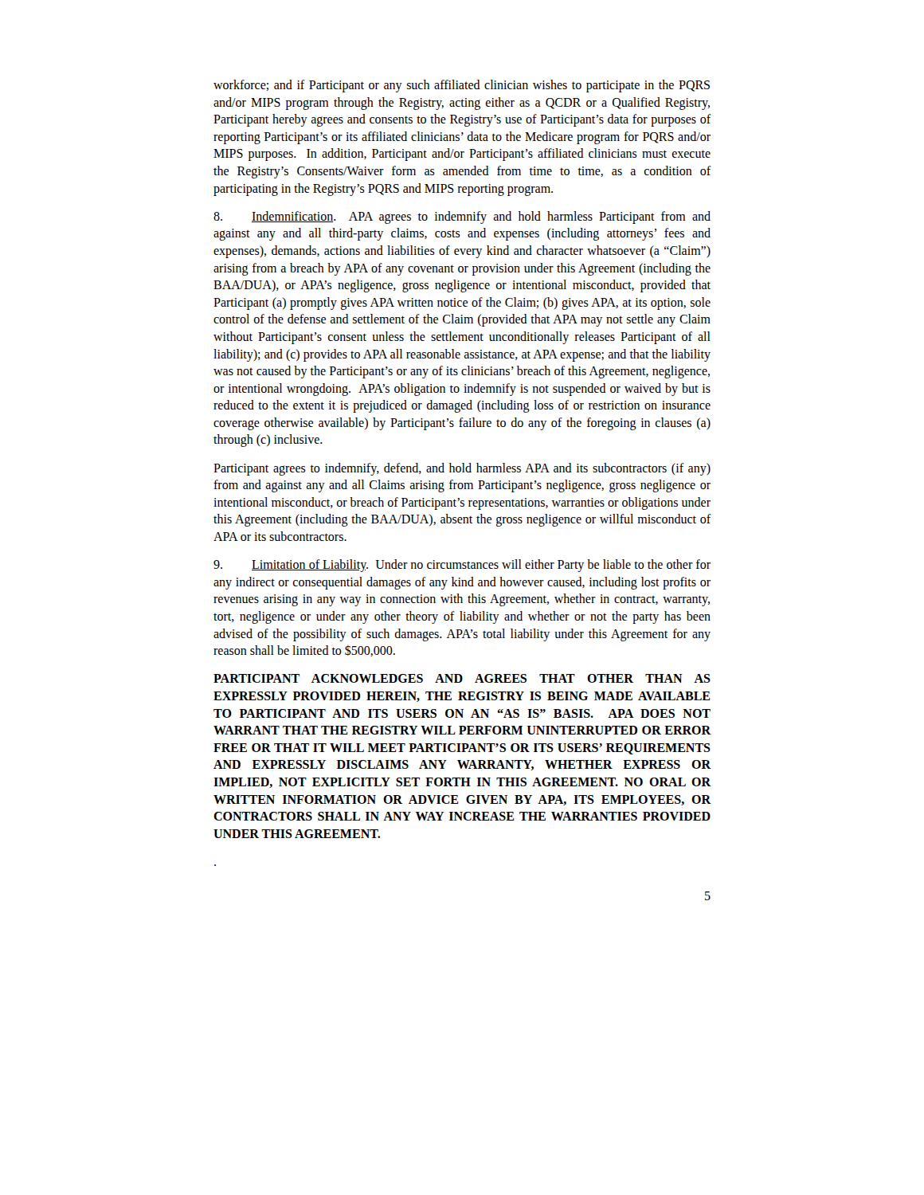workforce; and if Participant or any such affiliated clinician wishes to participate in the PQRS and/or MIPS program through the Registry, acting either as a QCDR or a Qualified Registry, Participant hereby agrees and consents to the Registry’s use of Participant’s data for purposes of reporting Participant’s or its affiliated clinicians’ data to the Medicare program for PQRS and/or MIPS purposes. In addition, Participant and/or Participant’s affiliated clinicians must execute the Registry’s Consents/Waiver form as amended from time to time, as a condition of participating in the Registry’s PQRS and MIPS reporting program.
8. Indemnification. APA agrees to indemnify and hold harmless Participant from and against any and all third-party claims, costs and expenses (including attorneys’ fees and expenses), demands, actions and liabilities of every kind and character whatsoever (a “Claim”) arising from a breach by APA of any covenant or provision under this Agreement (including the BAA/DUA), or APA’s negligence, gross negligence or intentional misconduct, provided that Participant (a) promptly gives APA written notice of the Claim; (b) gives APA, at its option, sole control of the defense and settlement of the Claim (provided that APA may not settle any Claim without Participant’s consent unless the settlement unconditionally releases Participant of all liability); and (c) provides to APA all reasonable assistance, at APA expense; and that the liability was not caused by the Participant’s or any of its clinicians’ breach of this Agreement, negligence, or intentional wrongdoing. APA’s obligation to indemnify is not suspended or waived by but is reduced to the extent it is prejudiced or damaged (including loss of or restriction on insurance coverage otherwise available) by Participant’s failure to do any of the foregoing in clauses (a) through (c) inclusive.
Participant agrees to indemnify, defend, and hold harmless APA and its subcontractors (if any) from and against any and all Claims arising from Participant’s negligence, gross negligence or intentional misconduct, or breach of Participant’s representations, warranties or obligations under this Agreement (including the BAA/DUA), absent the gross negligence or willful misconduct of APA or its subcontractors.
9. Limitation of Liability. Under no circumstances will either Party be liable to the other for any indirect or consequential damages of any kind and however caused, including lost profits or revenues arising in any way in connection with this Agreement, whether in contract, warranty, tort, negligence or under any other theory of liability and whether or not the party has been advised of the possibility of such damages. APA’s total liability under this Agreement for any reason shall be limited to $500,000.
Participant acknowledges and agrees that other than as expressly provided herein, the Registry is being made available to Participant and its users on an “as is” basis. APA does not warrant that the Registry will perform uninterrupted or error free or that it will meet Participant’s or its users’ requirements and expressly disclaims any warranty, whether express or implied, not explicitly set forth in this Agreement. No oral or written information or advice given by APA, its employees, or contractors shall in any way increase the warranties provided under this Agreement.
.
5